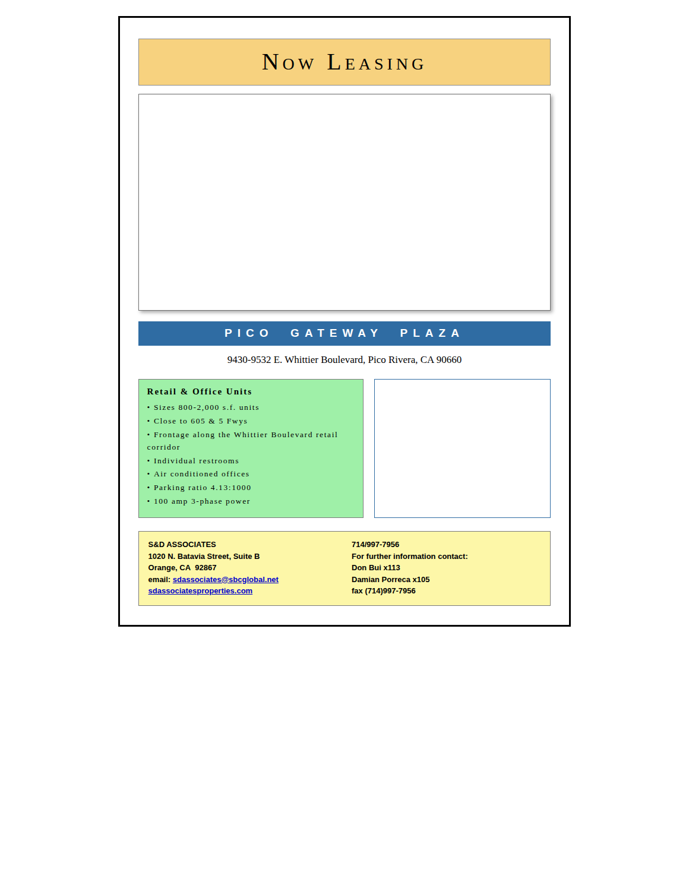Now Leasing
PICO GATEWAY PLAZA
9430-9532 E. Whittier Boulevard, Pico Rivera, CA 90660
Retail & Office Units
Sizes 800-2,000 s.f. units
Close to 605 & 5 Fwys
Frontage along the Whittier Boulevard retail corridor
Individual restrooms
Air conditioned offices
Parking ratio 4.13:1000
100 amp 3-phase power
S&D ASSOCIATES
1020 N. Batavia Street, Suite B
Orange, CA 92867
email: sdassociates@sbcglobal.net
sdassociatesproperties.com
714/997-7956
For further information contact:
Don Bui x113
Damian Porreca x105
fax (714)997-7956